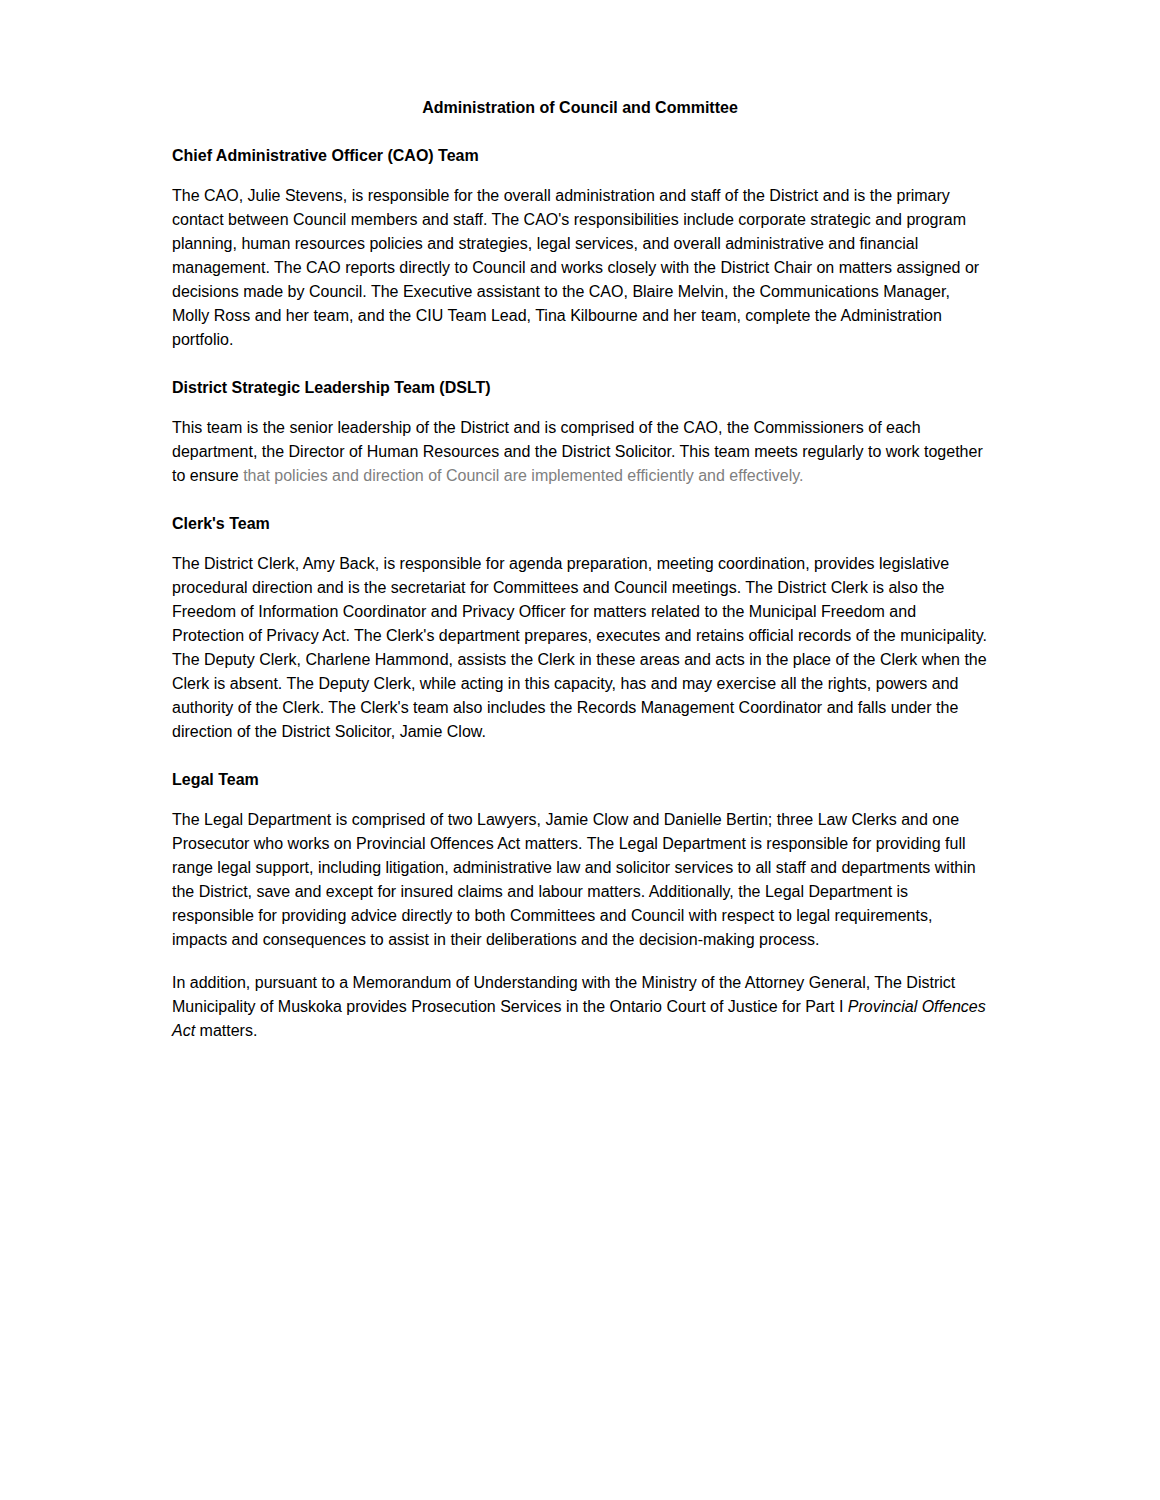Administration of Council and Committee
Chief Administrative Officer (CAO) Team
The CAO, Julie Stevens, is responsible for the overall administration and staff of the District and is the primary contact between Council members and staff. The CAO's responsibilities include corporate strategic and program planning, human resources policies and strategies, legal services, and overall administrative and financial management. The CAO reports directly to Council and works closely with the District Chair on matters assigned or decisions made by Council. The Executive assistant to the CAO, Blaire Melvin, the Communications Manager, Molly Ross and her team, and the CIU Team Lead, Tina Kilbourne and her team, complete the Administration portfolio.
District Strategic Leadership Team (DSLT)
This team is the senior leadership of the District and is comprised of the CAO, the Commissioners of each department, the Director of Human Resources and the District Solicitor. This team meets regularly to work together to ensure that policies and direction of Council are implemented efficiently and effectively.
Clerk's Team
The District Clerk, Amy Back, is responsible for agenda preparation, meeting coordination, provides legislative procedural direction and is the secretariat for Committees and Council meetings. The District Clerk is also the Freedom of Information Coordinator and Privacy Officer for matters related to the Municipal Freedom and Protection of Privacy Act. The Clerk's department prepares, executes and retains official records of the municipality. The Deputy Clerk, Charlene Hammond, assists the Clerk in these areas and acts in the place of the Clerk when the Clerk is absent. The Deputy Clerk, while acting in this capacity, has and may exercise all the rights, powers and authority of the Clerk. The Clerk's team also includes the Records Management Coordinator and falls under the direction of the District Solicitor, Jamie Clow.
Legal Team
The Legal Department is comprised of two Lawyers, Jamie Clow and Danielle Bertin; three Law Clerks and one Prosecutor who works on Provincial Offences Act matters. The Legal Department is responsible for providing full range legal support, including litigation, administrative law and solicitor services to all staff and departments within the District, save and except for insured claims and labour matters. Additionally, the Legal Department is responsible for providing advice directly to both Committees and Council with respect to legal requirements, impacts and consequences to assist in their deliberations and the decision-making process.
In addition, pursuant to a Memorandum of Understanding with the Ministry of the Attorney General, The District Municipality of Muskoka provides Prosecution Services in the Ontario Court of Justice for Part I Provincial Offences Act matters.